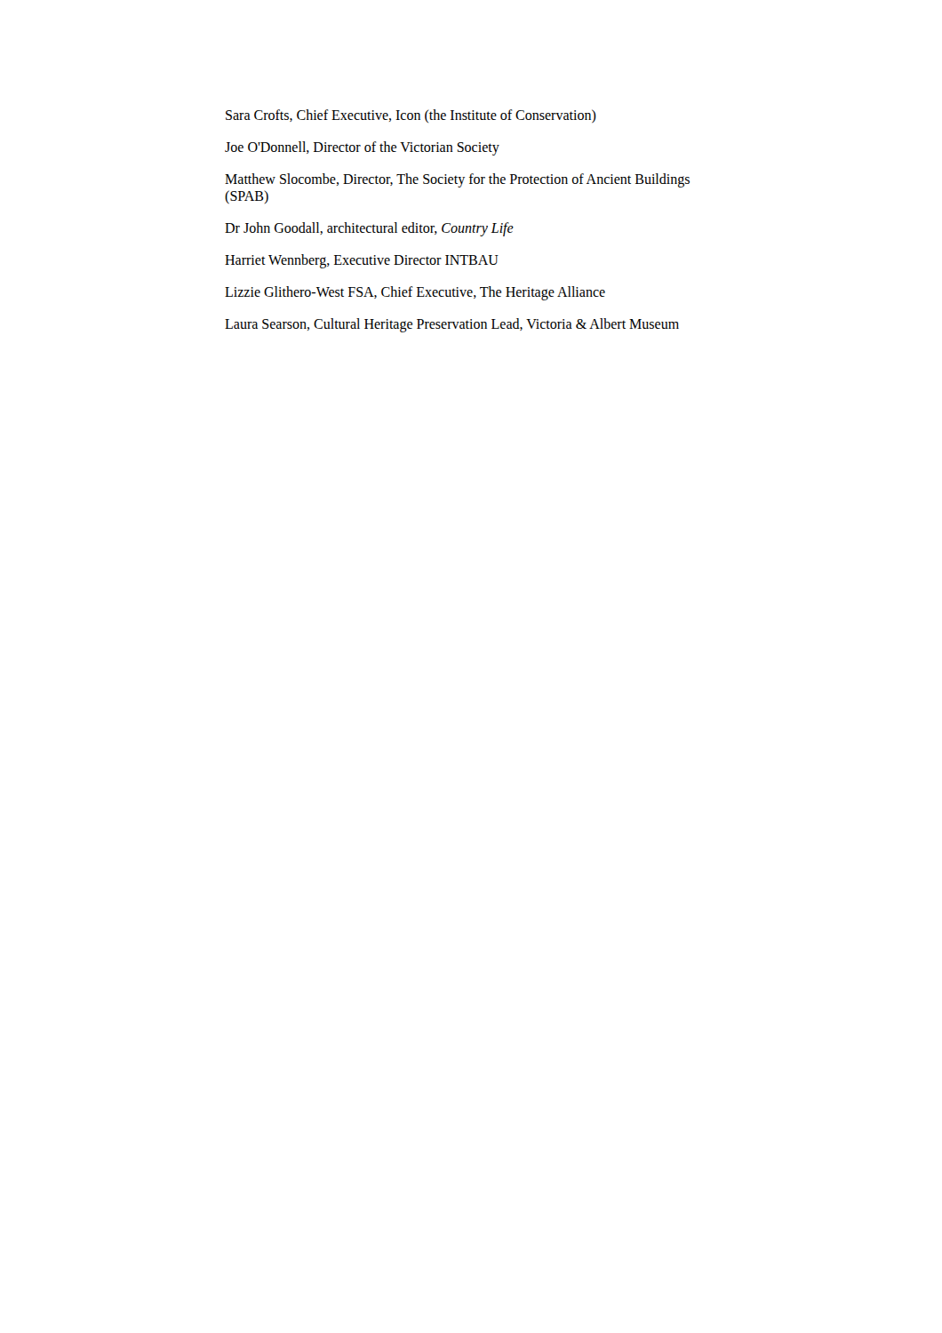Sara Crofts, Chief Executive, Icon (the Institute of Conservation)
Joe O'Donnell, Director of the Victorian Society
Matthew Slocombe, Director, The Society for the Protection of Ancient Buildings (SPAB)
Dr John Goodall, architectural editor, Country Life
Harriet Wennberg, Executive Director INTBAU
Lizzie Glithero-West FSA, Chief Executive, The Heritage Alliance
Laura Searson, Cultural Heritage Preservation Lead, Victoria & Albert Museum